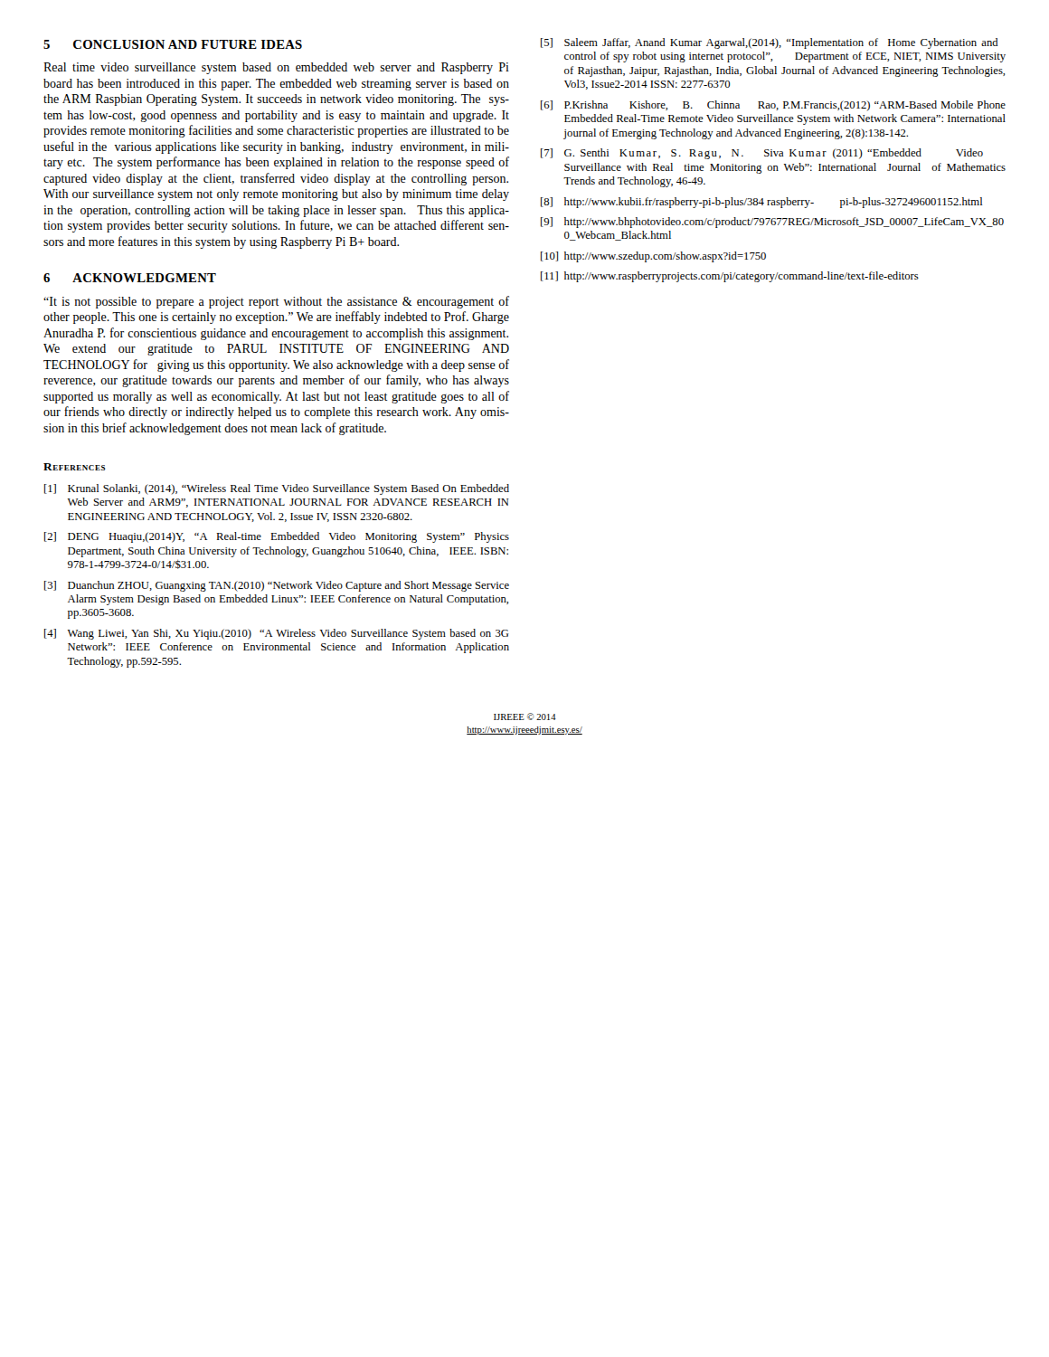5 CONCLUSION AND FUTURE IDEAS
Real time video surveillance system based on embedded web server and Raspberry Pi board has been introduced in this paper. The embedded web streaming server is based on the ARM Raspbian Operating System. It succeeds in network video monitoring. The system has low-cost, good openness and portability and is easy to maintain and upgrade. It provides remote monitoring facilities and some characteristic properties are illustrated to be useful in the various applications like security in banking, industry environment, in military etc. The system performance has been explained in relation to the response speed of captured video display at the client, transferred video display at the controlling person. With our surveillance system not only remote monitoring but also by minimum time delay in the operation, controlling action will be taking place in lesser span. Thus this application system provides better security solutions. In future, we can be attached different sensors and more features in this system by using Raspberry Pi B+ board.
6 ACKNOWLEDGMENT
“It is not possible to prepare a project report without the assistance & encouragement of other people. This one is certainly no exception.” We are ineffably indebted to Prof. Gharge Anuradha P. for conscientious guidance and encouragement to accomplish this assignment. We extend our gratitude to PARUL INSTITUTE OF ENGINEERING AND TECHNOLOGY for giving us this opportunity. We also acknowledge with a deep sense of reverence, our gratitude towards our parents and member of our family, who has always supported us morally as well as economically. At last but not least gratitude goes to all of our friends who directly or indirectly helped us to complete this research work. Any omission in this brief acknowledgement does not mean lack of gratitude.
References
[1] Krunal Solanki, (2014), “Wireless Real Time Video Surveillance System Based On Embedded Web Server and ARM9”, INTERNATIONAL JOURNAL FOR ADVANCE RESEARCH IN ENGINEERING AND TECHNOLOGY, Vol. 2, Issue IV, ISSN 2320-6802.
[2] DENG Huaqiu,(2014)Y, “A Real-time Embedded Video Monitoring System” Physics Department, South China University of Technology, Guangzhou 510640, China, IEEE. ISBN: 978-1-4799-3724-0/14/$31.00.
[3] Duanchun ZHOU, Guangxing TAN.(2010) “Network Video Capture and Short Message Service Alarm System Design Based on Embedded Linux”: IEEE Conference on Natural Computation, pp.3605-3608.
[4] Wang Liwei, Yan Shi, Xu Yiqiu.(2010) “A Wireless Video Surveillance System based on 3G Network”: IEEE Conference on Environmental Science and Information Application Technology, pp.592-595.
[5] Saleem Jaffar, Anand Kumar Agarwal,(2014), “Implementation of Home Cybernation and control of spy robot using internet protocol”, Department of ECE, NIET, NIMS University of Rajasthan, Jaipur, Rajasthan, India, Global Journal of Advanced Engineering Technologies, Vol3, Issue2-2014 ISSN: 2277-6370
[6] P.Krishna Kishore, B. Chinna Rao, P.M.Francis,(2012) “ARM-Based Mobile Phone Embedded Real-Time Remote Video Surveillance System with Network Camera”: International journal of Emerging Technology and Advanced Engineering, 2(8):138-142.
[7] G. Senthi Kumar, S. Ragu, N. Siva Kumar (2011) “Embedded Video Surveillance with Real time Monitoring on Web”: International Journal of Mathematics Trends and Technology, 46-49.
[8] http://www.kubii.fr/raspberry-pi-b-plus/384 raspberry- pi-b-plus-3272496001152.html
[9] http://www.bhphotovideo.com/c/product/797677REG/Microsoft_JSD_00007_LifeCam_VX_800_Webcam_Black.html
[10] http://www.szedup.com/show.aspx?id=1750
[11] http://www.raspberryprojects.com/pi/category/command-line/text-file-editors
IJREEE © 2014
http://www.ijreeedjmit.esy.es/